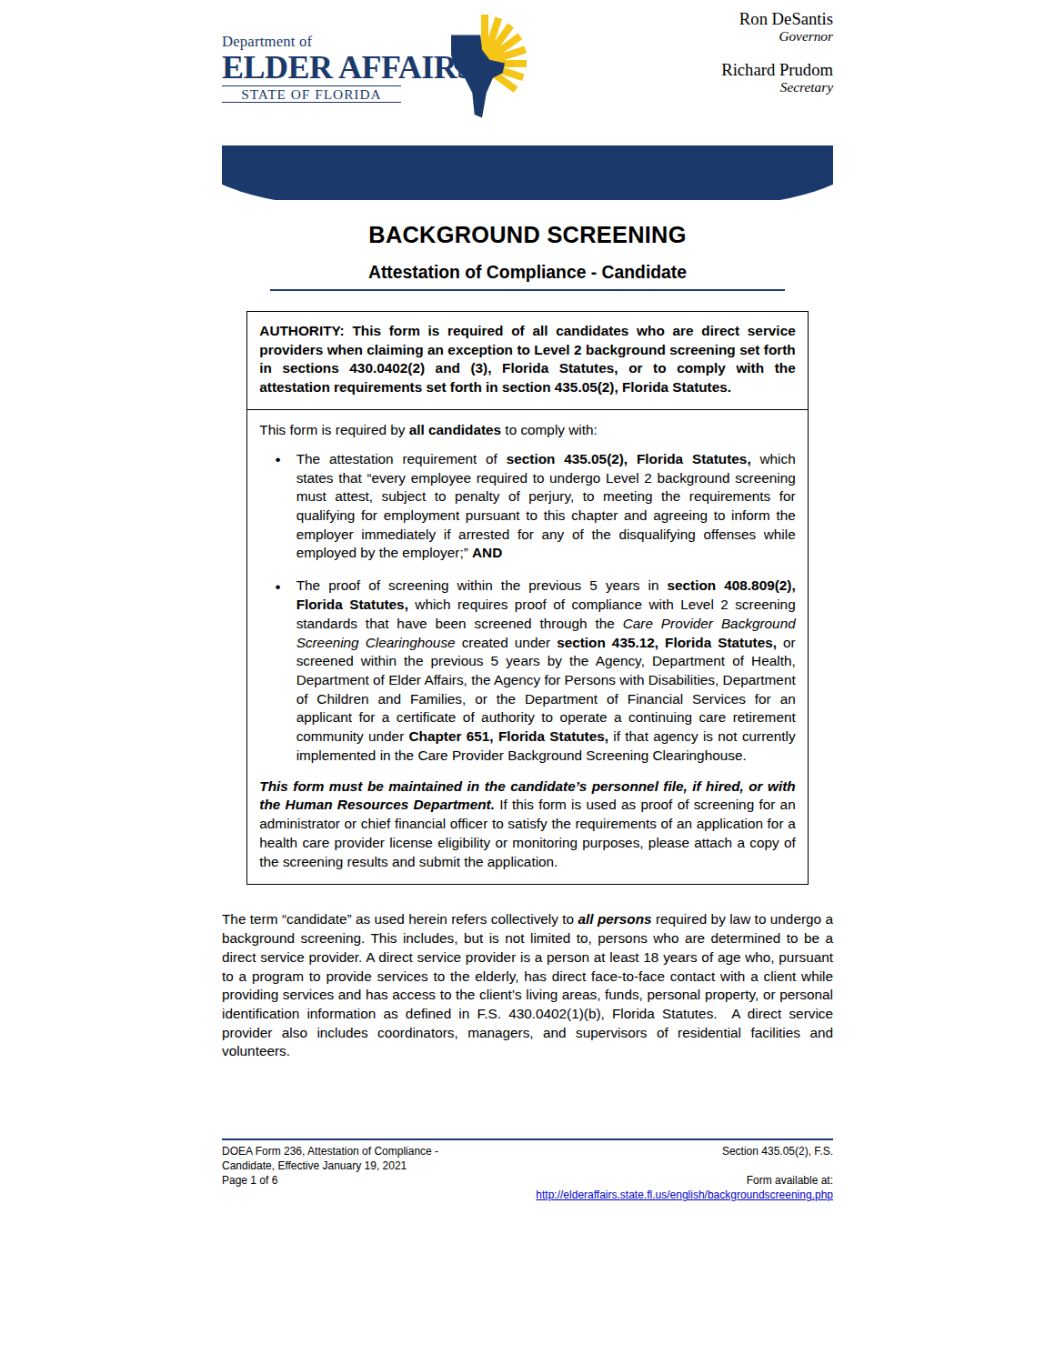Ron DeSantis
Governor
Richard Prudom
Secretary
Department of ELDER AFFAIRS STATE OF FLORIDA
BACKGROUND SCREENING
Attestation of Compliance - Candidate
AUTHORITY: This form is required of all candidates who are direct service providers when claiming an exception to Level 2 background screening set forth in sections 430.0402(2) and (3), Florida Statutes, or to comply with the attestation requirements set forth in section 435.05(2), Florida Statutes.
This form is required by all candidates to comply with:
The attestation requirement of section 435.05(2), Florida Statutes, which states that “every employee required to undergo Level 2 background screening must attest, subject to penalty of perjury, to meeting the requirements for qualifying for employment pursuant to this chapter and agreeing to inform the employer immediately if arrested for any of the disqualifying offenses while employed by the employer;” AND
The proof of screening within the previous 5 years in section 408.809(2), Florida Statutes, which requires proof of compliance with Level 2 screening standards that have been screened through the Care Provider Background Screening Clearinghouse created under section 435.12, Florida Statutes, or screened within the previous 5 years by the Agency, Department of Health, Department of Elder Affairs, the Agency for Persons with Disabilities, Department of Children and Families, or the Department of Financial Services for an applicant for a certificate of authority to operate a continuing care retirement community under Chapter 651, Florida Statutes, if that agency is not currently implemented in the Care Provider Background Screening Clearinghouse.
This form must be maintained in the candidate’s personnel file, if hired, or with the Human Resources Department. If this form is used as proof of screening for an administrator or chief financial officer to satisfy the requirements of an application for a health care provider license eligibility or monitoring purposes, please attach a copy of the screening results and submit the application.
The term “candidate” as used herein refers collectively to all persons required by law to undergo a background screening. This includes, but is not limited to, persons who are determined to be a direct service provider. A direct service provider is a person at least 18 years of age who, pursuant to a program to provide services to the elderly, has direct face-to-face contact with a client while providing services and has access to the client’s living areas, funds, personal property, or personal identification information as defined in F.S. 430.0402(1)(b), Florida Statutes. A direct service provider also includes coordinators, managers, and supervisors of residential facilities and volunteers.
| DOEA Form 236, Attestation of Compliance - Candidate, Effective January 19, 2021 | Section 435.05(2), F.S. |
| Page 1 of 6 | Form available at: http://elderaffairs.state.fl.us/english/backgroundscreening.php |